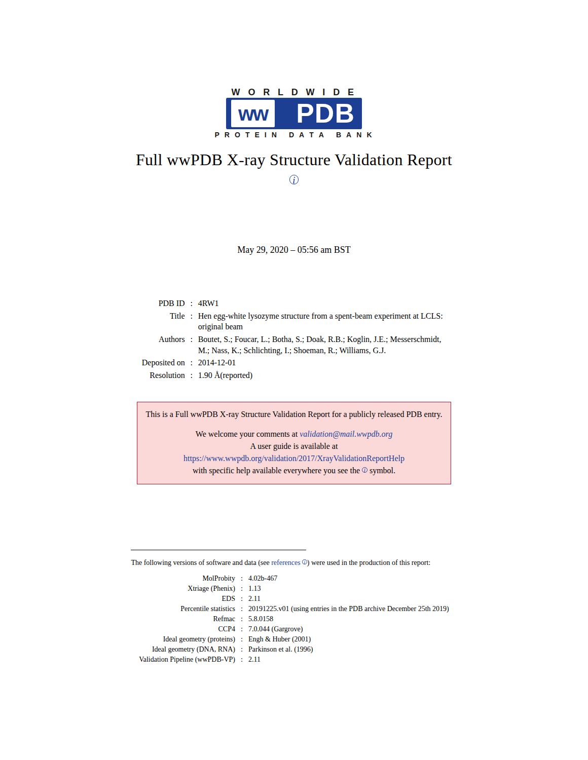W O R L D W I D E
ww
PDB
P R O T E I N D A T A B A N K
Full wwPDB X-ray Structure Validation Report i
May 29, 2020 – 05:56 am BST
| PDB ID | : | 4RW1 |
| Title | : | Hen egg-white lysozyme structure from a spent-beam experiment at LCLS: original beam |
| Authors | : | Boutet, S.; Foucar, L.; Botha, S.; Doak, R.B.; Koglin, J.E.; Messerschmidt, M.; Nass, K.; Schlichting, I.; Shoeman, R.; Williams, G.J. |
| Deposited on | : | 2014-12-01 |
| Resolution | : | 1.90 Å(reported) |
This is a Full wwPDB X-ray Structure Validation Report for a publicly released PDB entry.
We welcome your comments at validation@mail.wwpdb.org
A user guide is available at
https://www.wwpdb.org/validation/2017/XrayValidationReportHelp
with specific help available everywhere you see the i symbol.
The following versions of software and data (see references i) were used in the production of this report:
| MolProbity | : | 4.02b-467 |
| Xtriage (Phenix) | : | 1.13 |
| EDS | : | 2.11 |
| Percentile statistics | : | 20191225.v01 (using entries in the PDB archive December 25th 2019) |
| Refmac | : | 5.8.0158 |
| CCP4 | : | 7.0.044 (Gargrove) |
| Ideal geometry (proteins) | : | Engh & Huber (2001) |
| Ideal geometry (DNA, RNA) | : | Parkinson et al. (1996) |
| Validation Pipeline (wwPDB-VP) | : | 2.11 |